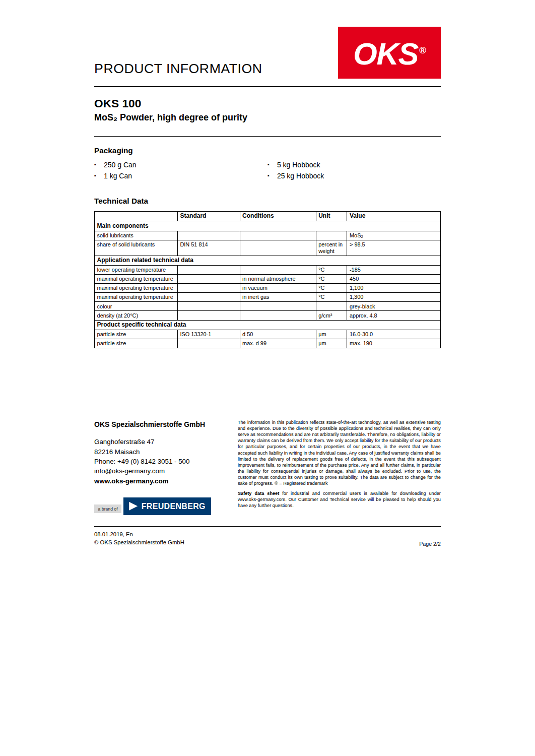PRODUCT INFORMATION
OKS®
OKS 100
MoS₂ Powder, high degree of purity
Packaging
250 g Can
1 kg Can
5 kg Hobbock
25 kg Hobbock
Technical Data
| | Standard | Conditions | Unit | Value |
| --- | --- | --- | --- | --- |
| Main components |
| solid lubricants | | | | MoS₂ |
| share of solid lubricants | DIN 51 814 | | percent in weight | > 98.5 |
| Application related technical data |
| lower operating temperature | | | °C | -185 |
| maximal operating temperature | | in normal atmosphere | °C | 450 |
| maximal operating temperature | | in vacuum | °C | 1,100 |
| maximal operating temperature | | in inert gas | °C | 1,300 |
| colour | | | | grey-black |
| density (at 20°C) | | | g/cm³ | approx. 4.8 |
| Product specific technical data |
| particle size | ISO 13320-1 | d 50 | µm | 16.0-30.0 |
| particle size | | max. d 99 | µm | max. 190 |
OKS Spezialschmierstoffe GmbH Ganghoferstraße 47
82216 Maisach
Phone: +49 (0) 8142 3051 - 500
info@oks-germany.com
www.oks-germany.com
a brand of
FREUDENBERG
The information in this publication reflects state-of-the-art technology, as well as extensive testing and experience. Due to the diversity of possible applications and technical realities, they can only serve as recommendations and are not arbitrarily transferable. Therefore, no obligations, liability or warranty claims can be derived from them. We only accept liability for the suitability of our products for particular purposes, and for certain properties of our products, in the event that we have accepted such liability in writing in the individual case. Any case of justified warranty claims shall be limited to the delivery of replacement goods free of defects, in the event that this subsequent improvement fails, to reimbursement of the purchase price. Any and all further claims, in particular the liability for consequential injuries or damage, shall always be excluded. Prior to use, the customer must conduct its own testing to prove suitability. The data are subject to change for the sake of progress. ® = Registered trademark
Safety data sheet for industrial and commercial users is available for downloading under www.oks-germany.com. Our Customer and Technical service will be pleased to help should you have any further questions.
08.01.2019, En
© OKS Spezialschmierstoffe GmbH
Page 2/2